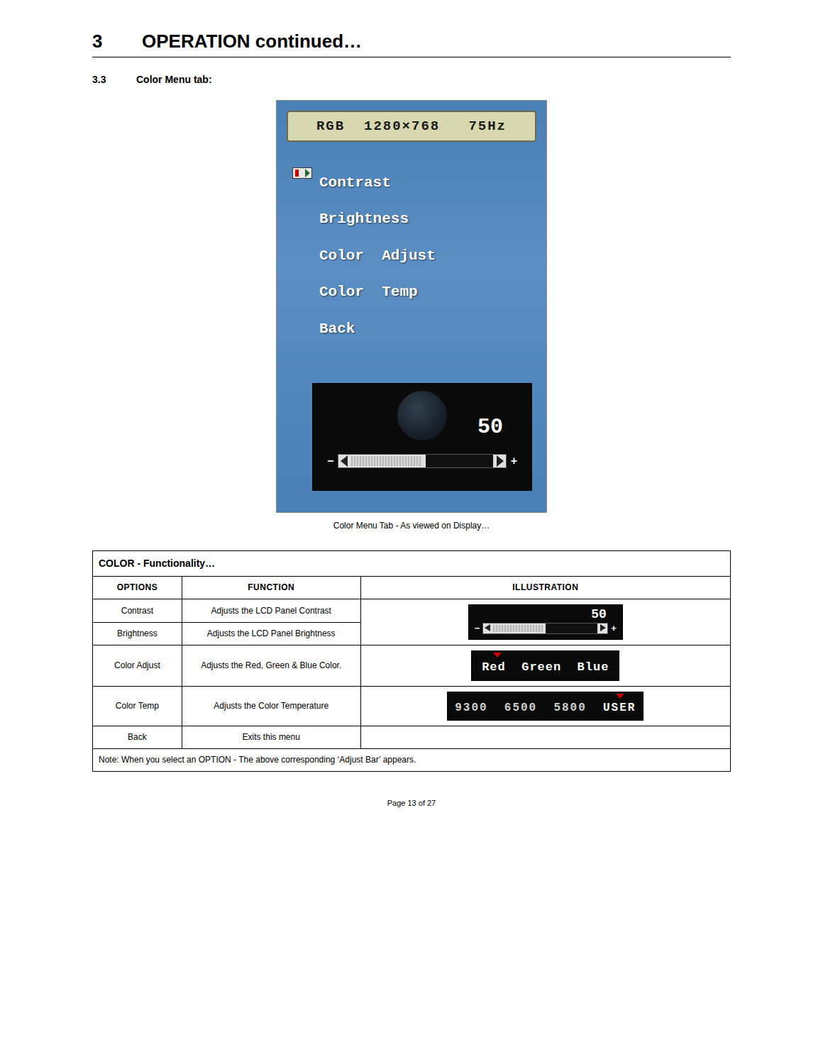3 OPERATION continued…
3.3 Color Menu tab:
RGB 1280×768 75Hz
Contrast
Brightness
Color Adjust
Color Temp
Back
50
− +
Color Menu Tab - As viewed on Display…
| COLOR - Functionality… |
| OPTIONS | FUNCTION | ILLUSTRATION |
| Contrast | Adjusts the LCD Panel Contrast | 50 − + |
| Brightness | Adjusts the LCD Panel Brightness |
| Color Adjust | Adjusts the Red, Green & Blue Color. | Red Green Blue |
| Color Temp | Adjusts the Color Temperature | 9300 6500 5800 USER |
| Back | Exits this menu | |
| Note: When you select an OPTION - The above corresponding ‘Adjust Bar’ appears. |
Page 13 of 27